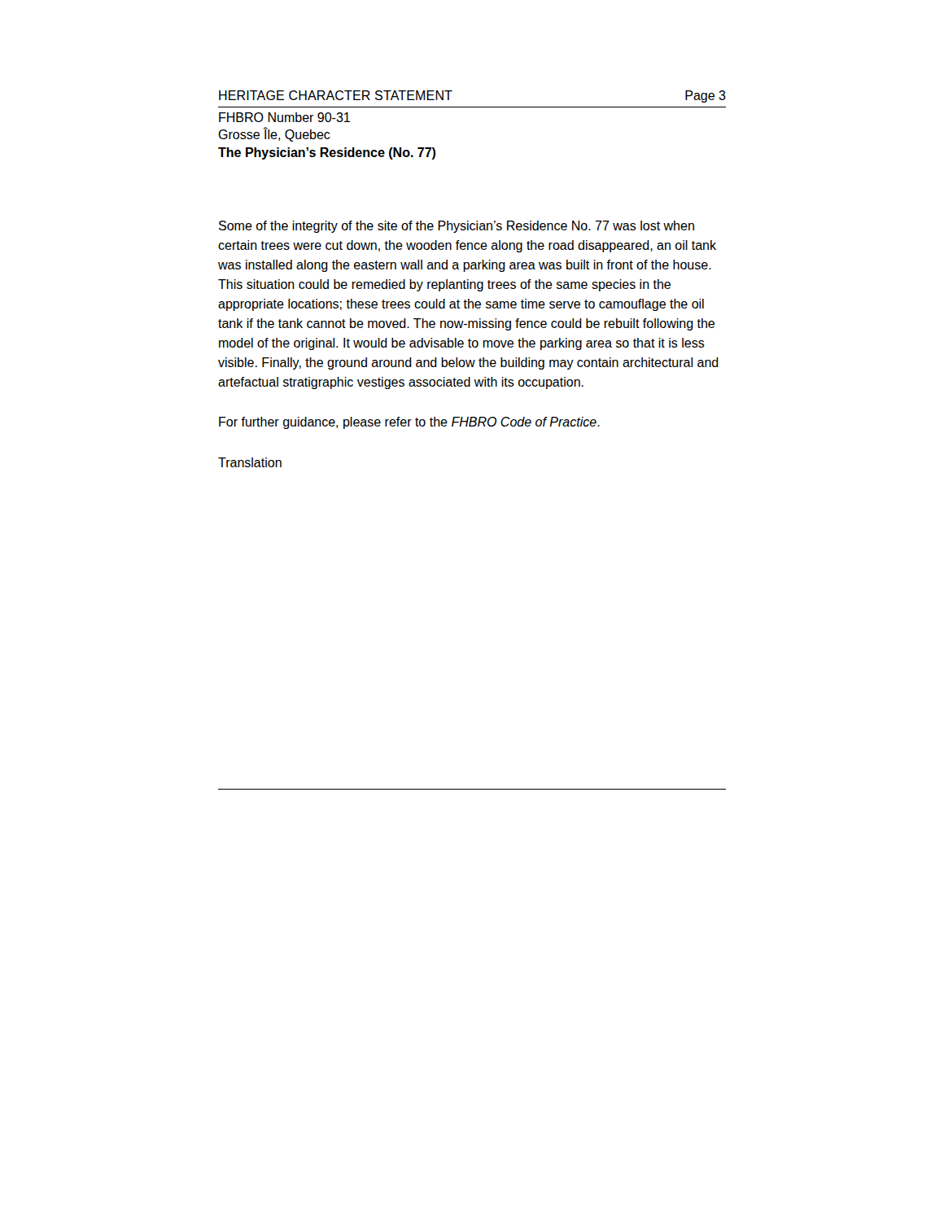HERITAGE CHARACTER STATEMENT Page 3
FHBRO Number 90-31
Grosse Île, Quebec
The Physician’s Residence (No. 77)
Some of the integrity of the site of the Physician’s Residence No. 77 was lost when certain trees were cut down, the wooden fence along the road disappeared, an oil tank was installed along the eastern wall and a parking area was built in front of the house. This situation could be remedied by replanting trees of the same species in the appropriate locations; these trees could at the same time serve to camouflage the oil tank if the tank cannot be moved. The now-missing fence could be rebuilt following the model of the original. It would be advisable to move the parking area so that it is less visible. Finally, the ground around and below the building may contain architectural and artefactual stratigraphic vestiges associated with its occupation.
For further guidance, please refer to the FHBRO Code of Practice.
Translation